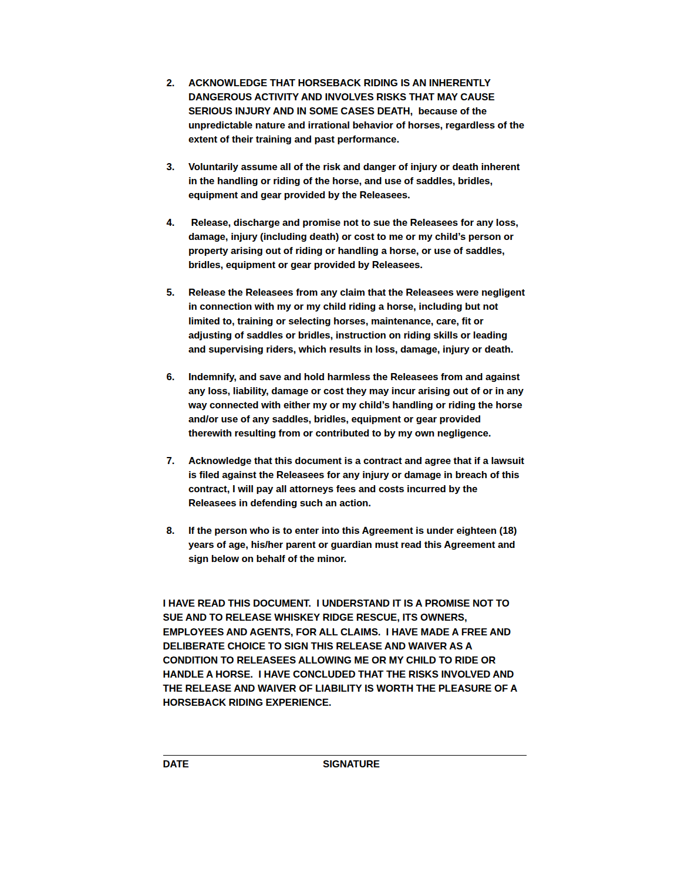2. ACKNOWLEDGE THAT HORSEBACK RIDING IS AN INHERENTLY DANGEROUS ACTIVITY AND INVOLVES RISKS THAT MAY CAUSE SERIOUS INJURY AND IN SOME CASES DEATH, because of the unpredictable nature and irrational behavior of horses, regardless of the extent of their training and past performance.
3. Voluntarily assume all of the risk and danger of injury or death inherent in the handling or riding of the horse, and use of saddles, bridles, equipment and gear provided by the Releasees.
4. Release, discharge and promise not to sue the Releasees for any loss, damage, injury (including death) or cost to me or my child’s person or property arising out of riding or handling a horse, or use of saddles, bridles, equipment or gear provided by Releasees.
5. Release the Releasees from any claim that the Releasees were negligent in connection with my or my child riding a horse, including but not limited to, training or selecting horses, maintenance, care, fit or adjusting of saddles or bridles, instruction on riding skills or leading and supervising riders, which results in loss, damage, injury or death.
6. Indemnify, and save and hold harmless the Releasees from and against any loss, liability, damage or cost they may incur arising out of or in any way connected with either my or my child’s handling or riding the horse and/or use of any saddles, bridles, equipment or gear provided therewith resulting from or contributed to by my own negligence.
7. Acknowledge that this document is a contract and agree that if a lawsuit is filed against the Releasees for any injury or damage in breach of this contract, I will pay all attorneys fees and costs incurred by the Releasees in defending such an action.
8. If the person who is to enter into this Agreement is under eighteen (18) years of age, his/her parent or guardian must read this Agreement and sign below on behalf of the minor.
I HAVE READ THIS DOCUMENT. I UNDERSTAND IT IS A PROMISE NOT TO SUE AND TO RELEASE WHISKEY RIDGE RESCUE, ITS OWNERS, EMPLOYEES AND AGENTS, FOR ALL CLAIMS. I HAVE MADE A FREE AND DELIBERATE CHOICE TO SIGN THIS RELEASE AND WAIVER AS A CONDITION TO RELEASEES ALLOWING ME OR MY CHILD TO RIDE OR HANDLE A HORSE. I HAVE CONCLUDED THAT THE RISKS INVOLVED AND THE RELEASE AND WAIVER OF LIABILITY IS WORTH THE PLEASURE OF A HORSEBACK RIDING EXPERIENCE.
DATE SIGNATURE